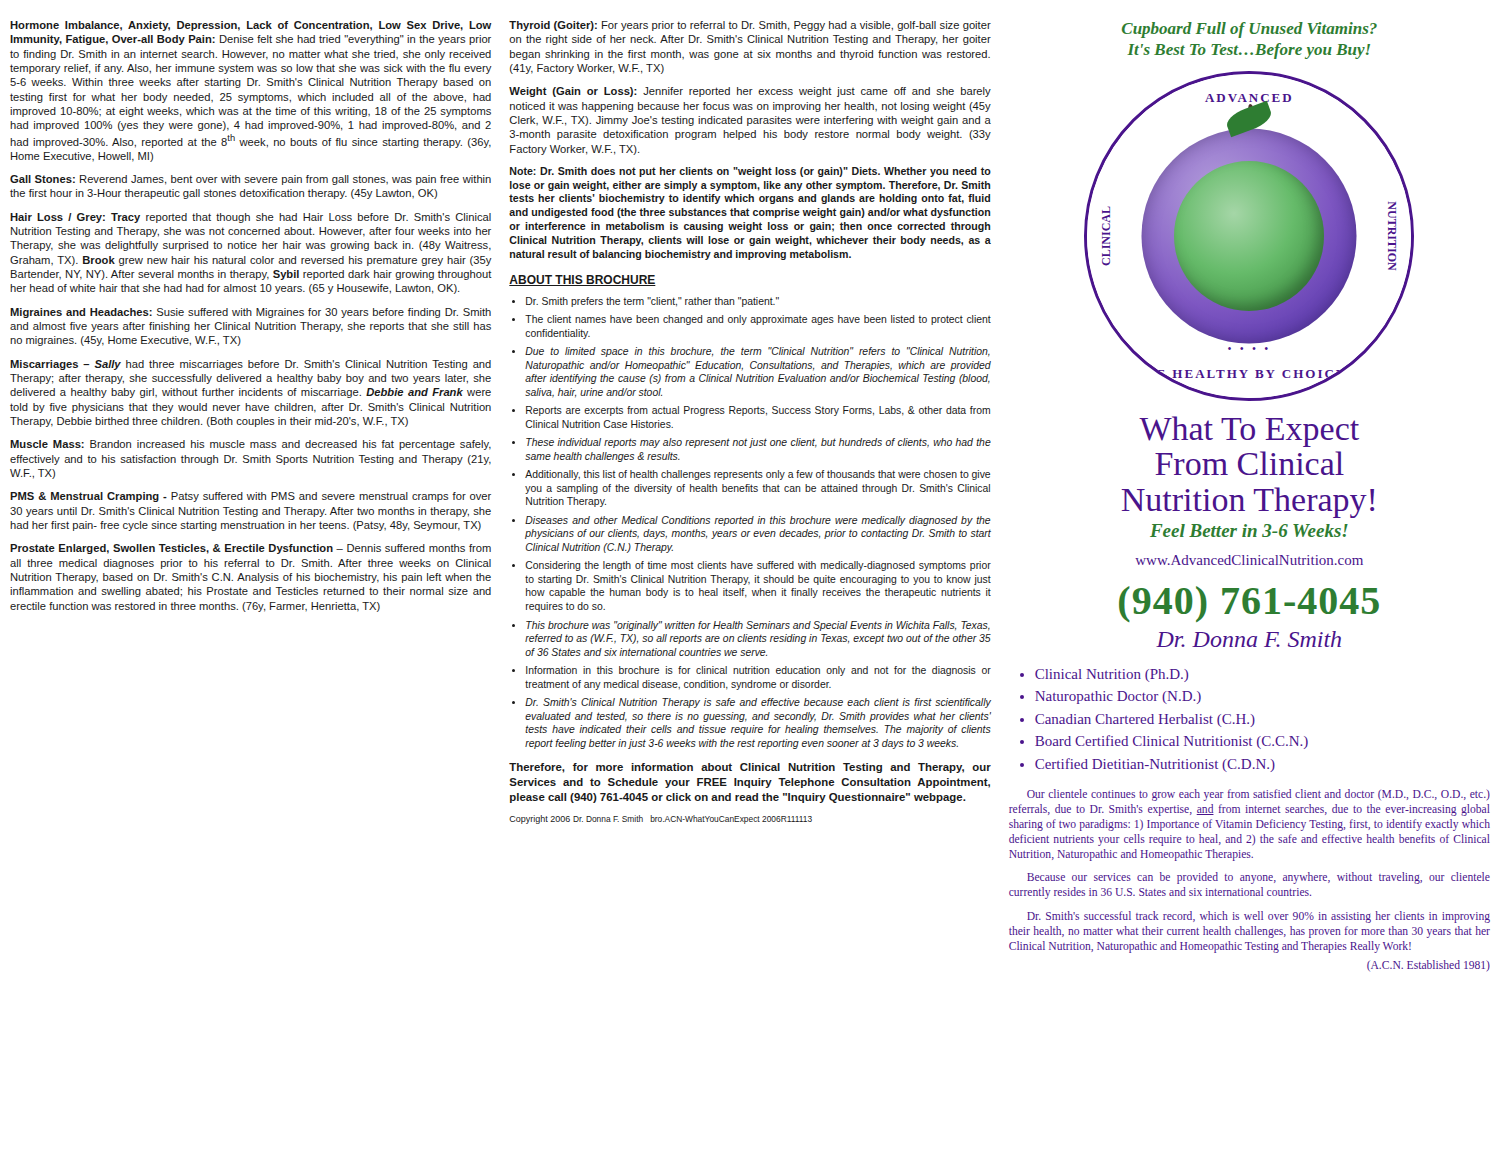Hormone Imbalance, Anxiety, Depression, Lack of Concentration, Low Sex Drive, Low Immunity, Fatigue, Over-all Body Pain: Denise felt she had tried "everything" in the years prior to finding Dr. Smith in an internet search. However, no matter what she tried, she only received temporary relief, if any. Also, her immune system was so low that she was sick with the flu every 5-6 weeks. Within three weeks after starting Dr. Smith's Clinical Nutrition Therapy based on testing first for what her body needed, 25 symptoms, which included all of the above, had improved 10-80%; at eight weeks, which was at the time of this writing, 18 of the 25 symptoms had improved 100% (yes they were gone), 4 had improved-90%, 1 had improved-80%, and 2 had improved-30%. Also, reported at the 8th week, no bouts of flu since starting therapy. (36y, Home Executive, Howell, MI)
Gall Stones: Reverend James, bent over with severe pain from gall stones, was pain free within the first hour in 3-Hour therapeutic gall stones detoxification therapy. (45y Lawton, OK)
Hair Loss / Grey: Tracy reported that though she had Hair Loss before Dr. Smith's Clinical Nutrition Testing and Therapy, she was not concerned about. However, after four weeks into her Therapy, she was delightfully surprised to notice her hair was growing back in. (48y Waitress, Graham, TX). Brook grew new hair his natural color and reversed his premature grey hair (35y Bartender, NY, NY). After several months in therapy, Sybil reported dark hair growing throughout her head of white hair that she had had for almost 10 years. (65 y Housewife, Lawton, OK).
Migraines and Headaches: Susie suffered with Migraines for 30 years before finding Dr. Smith and almost five years after finishing her Clinical Nutrition Therapy, she reports that she still has no migraines. (45y, Home Executive, W.F., TX)
Miscarriages – Sally had three miscarriages before Dr. Smith's Clinical Nutrition Testing and Therapy; after therapy, she successfully delivered a healthy baby boy and two years later, she delivered a healthy baby girl, without further incidents of miscarriage. Debbie and Frank were told by five physicians that they would never have children, after Dr. Smith's Clinical Nutrition Therapy, Debbie birthed three children. (Both couples in their mid-20's, W.F., TX)
Muscle Mass: Brandon increased his muscle mass and decreased his fat percentage safely, effectively and to his satisfaction through Dr. Smith Sports Nutrition Testing and Therapy (21y, W.F., TX)
PMS & Menstrual Cramping - Patsy suffered with PMS and severe menstrual cramps for over 30 years until Dr. Smith's Clinical Nutrition Testing and Therapy. After two months in therapy, she had her first pain- free cycle since starting menstruation in her teens. (Patsy, 48y, Seymour, TX)
Prostate Enlarged, Swollen Testicles, & Erectile Dysfunction – Dennis suffered months from all three medical diagnoses prior to his referral to Dr. Smith. After three weeks on Clinical Nutrition Therapy, based on Dr. Smith's C.N. Analysis of his biochemistry, his pain left when the inflammation and swelling abated; his Prostate and Testicles returned to their normal size and erectile function was restored in three months. (76y, Farmer, Henrietta, TX)
Thyroid (Goiter): For years prior to referral to Dr. Smith, Peggy had a visible, golf-ball size goiter on the right side of her neck. After Dr. Smith's Clinical Nutrition Testing and Therapy, her goiter began shrinking in the first month, was gone at six months and thyroid function was restored. (41y, Factory Worker, W.F., TX)
Weight (Gain or Loss): Jennifer reported her excess weight just came off and she barely noticed it was happening because her focus was on improving her health, not losing weight (45y Clerk, W.F., TX). Jimmy Joe's testing indicated parasites were interfering with weight gain and a 3-month parasite detoxification program helped his body restore normal body weight. (33y Factory Worker, W.F., TX).
Note: Dr. Smith does not put her clients on "weight loss (or gain)" Diets. Whether you need to lose or gain weight, either are simply a symptom, like any other symptom. Therefore, Dr. Smith tests her clients' biochemistry to identify which organs and glands are holding onto fat, fluid and undigested food (the three substances that comprise weight gain) and/or what dysfunction or interference in metabolism is causing weight loss or gain; then once corrected through Clinical Nutrition Therapy, clients will lose or gain weight, whichever their body needs, as a natural result of balancing biochemistry and improving metabolism.
ABOUT THIS BROCHURE
Dr. Smith prefers the term "client," rather than "patient."
The client names have been changed and only approximate ages have been listed to protect client confidentiality.
Due to limited space in this brochure, the term "Clinical Nutrition" refers to "Clinical Nutrition, Naturopathic and/or Homeopathic" Education, Consultations, and Therapies, which are provided after identifying the cause (s) from a Clinical Nutrition Evaluation and/or Biochemical Testing (blood, saliva, hair, urine and/or stool.
Reports are excerpts from actual Progress Reports, Success Story Forms, Labs, & other data from Clinical Nutrition Case Histories.
These individual reports may also represent not just one client, but hundreds of clients, who had the same health challenges & results.
Additionally, this list of health challenges represents only a few of thousands that were chosen to give you a sampling of the diversity of health benefits that can be attained through Dr. Smith's Clinical Nutrition Therapy.
Diseases and other Medical Conditions reported in this brochure were medically diagnosed by the physicians of our clients, days, months, years or even decades, prior to contacting Dr. Smith to start Clinical Nutrition (C.N.) Therapy.
Considering the length of time most clients have suffered with medically-diagnosed symptoms prior to starting Dr. Smith's Clinical Nutrition Therapy, it should be quite encouraging to you to know just how capable the human body is to heal itself, when it finally receives the therapeutic nutrients it requires to do so.
This brochure was "originally" written for Health Seminars and Special Events in Wichita Falls, Texas, referred to as (W.F., TX), so all reports are on clients residing in Texas, except two out of the other 35 of 36 States and six international countries we serve.
Information in this brochure is for clinical nutrition education only and not for the diagnosis or treatment of any medical disease, condition, syndrome or disorder.
Dr. Smith's Clinical Nutrition Therapy is safe and effective because each client is first scientifically evaluated and tested, so there is no guessing, and secondly, Dr. Smith provides what her clients' tests have indicated their cells and tissue require for healing themselves. The majority of clients report feeling better in just 3-6 weeks with the rest reporting even sooner at 3 days to 3 weeks.
Therefore, for more information about Clinical Nutrition Testing and Therapy, our Services and to Schedule your FREE Inquiry Telephone Consultation Appointment, please call (940) 761-4045 or click on and read the "Inquiry Questionnaire" webpage.
Copyright 2006 Dr. Donna F. Smith bro.ACN-WhatYouCanExpect 2006R111113
Cupboard Full of Unused Vitamins?
It's Best To Test…Before you Buy!
ADVANCED
CLINICAL
NUTRITION
BE HEALTHY BY CHOICE!
• • • •
What To Expect
From Clinical
Nutrition Therapy!
Feel Better in 3-6 Weeks!
www.AdvancedClinicalNutrition.com
(940) 761-4045
Dr. Donna F. Smith
Clinical Nutrition (Ph.D.)
Naturopathic Doctor (N.D.)
Canadian Chartered Herbalist (C.H.)
Board Certified Clinical Nutritionist (C.C.N.)
Certified Dietitian-Nutritionist (C.D.N.)
Our clientele continues to grow each year from satisfied client and doctor (M.D., D.C., O.D., etc.) referrals, due to Dr. Smith's expertise, and from internet searches, due to the ever-increasing global sharing of two paradigms: 1) Importance of Vitamin Deficiency Testing, first, to identify exactly which deficient nutrients your cells require to heal, and 2) the safe and effective health benefits of Clinical Nutrition, Naturopathic and Homeopathic Therapies.
Because our services can be provided to anyone, anywhere, without traveling, our clientele currently resides in 36 U.S. States and six international countries.
Dr. Smith's successful track record, which is well over 90% in assisting her clients in improving their health, no matter what their current health challenges, has proven for more than 30 years that her Clinical Nutrition, Naturopathic and Homeopathic Testing and Therapies Really Work!
(A.C.N. Established 1981)